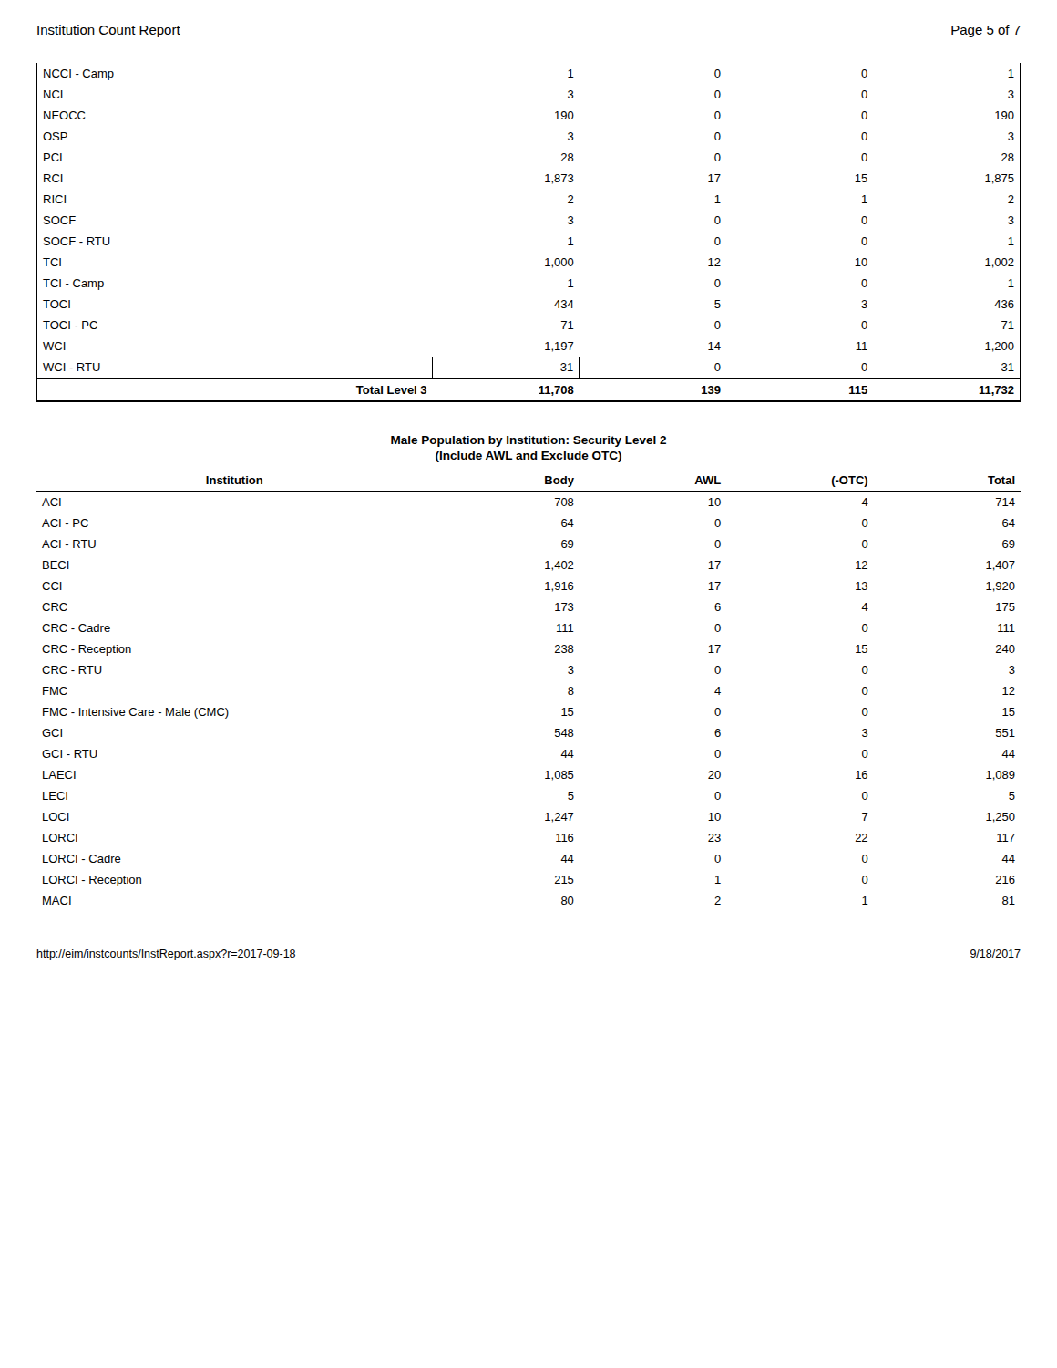Institution Count Report
Page 5 of 7
| NCCI - Camp | 1 | 0 | 0 | 1 |
| NCI | 3 | 0 | 0 | 3 |
| NEOCC | 190 | 0 | 0 | 190 |
| OSP | 3 | 0 | 0 | 3 |
| PCI | 28 | 0 | 0 | 28 |
| RCI | 1,873 | 17 | 15 | 1,875 |
| RICI | 2 | 1 | 1 | 2 |
| SOCF | 3 | 0 | 0 | 3 |
| SOCF - RTU | 1 | 0 | 0 | 1 |
| TCI | 1,000 | 12 | 10 | 1,002 |
| TCI - Camp | 1 | 0 | 0 | 1 |
| TOCI | 434 | 5 | 3 | 436 |
| TOCI - PC | 71 | 0 | 0 | 71 |
| WCI | 1,197 | 14 | 11 | 1,200 |
| WCI - RTU | 31 | 0 | 0 | 31 |
| Total Level 3 | 11,708 | 139 | 115 | 11,732 |
Male Population by Institution: Security Level 2
(Include AWL and Exclude OTC)
| Institution | Body | AWL | (-OTC) | Total |
| --- | --- | --- | --- | --- |
| ACI | 708 | 10 | 4 | 714 |
| ACI - PC | 64 | 0 | 0 | 64 |
| ACI - RTU | 69 | 0 | 0 | 69 |
| BECI | 1,402 | 17 | 12 | 1,407 |
| CCI | 1,916 | 17 | 13 | 1,920 |
| CRC | 173 | 6 | 4 | 175 |
| CRC - Cadre | 111 | 0 | 0 | 111 |
| CRC - Reception | 238 | 17 | 15 | 240 |
| CRC - RTU | 3 | 0 | 0 | 3 |
| FMC | 8 | 4 | 0 | 12 |
| FMC - Intensive Care - Male (CMC) | 15 | 0 | 0 | 15 |
| GCI | 548 | 6 | 3 | 551 |
| GCI - RTU | 44 | 0 | 0 | 44 |
| LAECI | 1,085 | 20 | 16 | 1,089 |
| LECI | 5 | 0 | 0 | 5 |
| LOCI | 1,247 | 10 | 7 | 1,250 |
| LORCI | 116 | 23 | 22 | 117 |
| LORCI - Cadre | 44 | 0 | 0 | 44 |
| LORCI - Reception | 215 | 1 | 0 | 216 |
| MACI | 80 | 2 | 1 | 81 |
http://eim/instcounts/InstReport.aspx?r=2017-09-18
9/18/2017